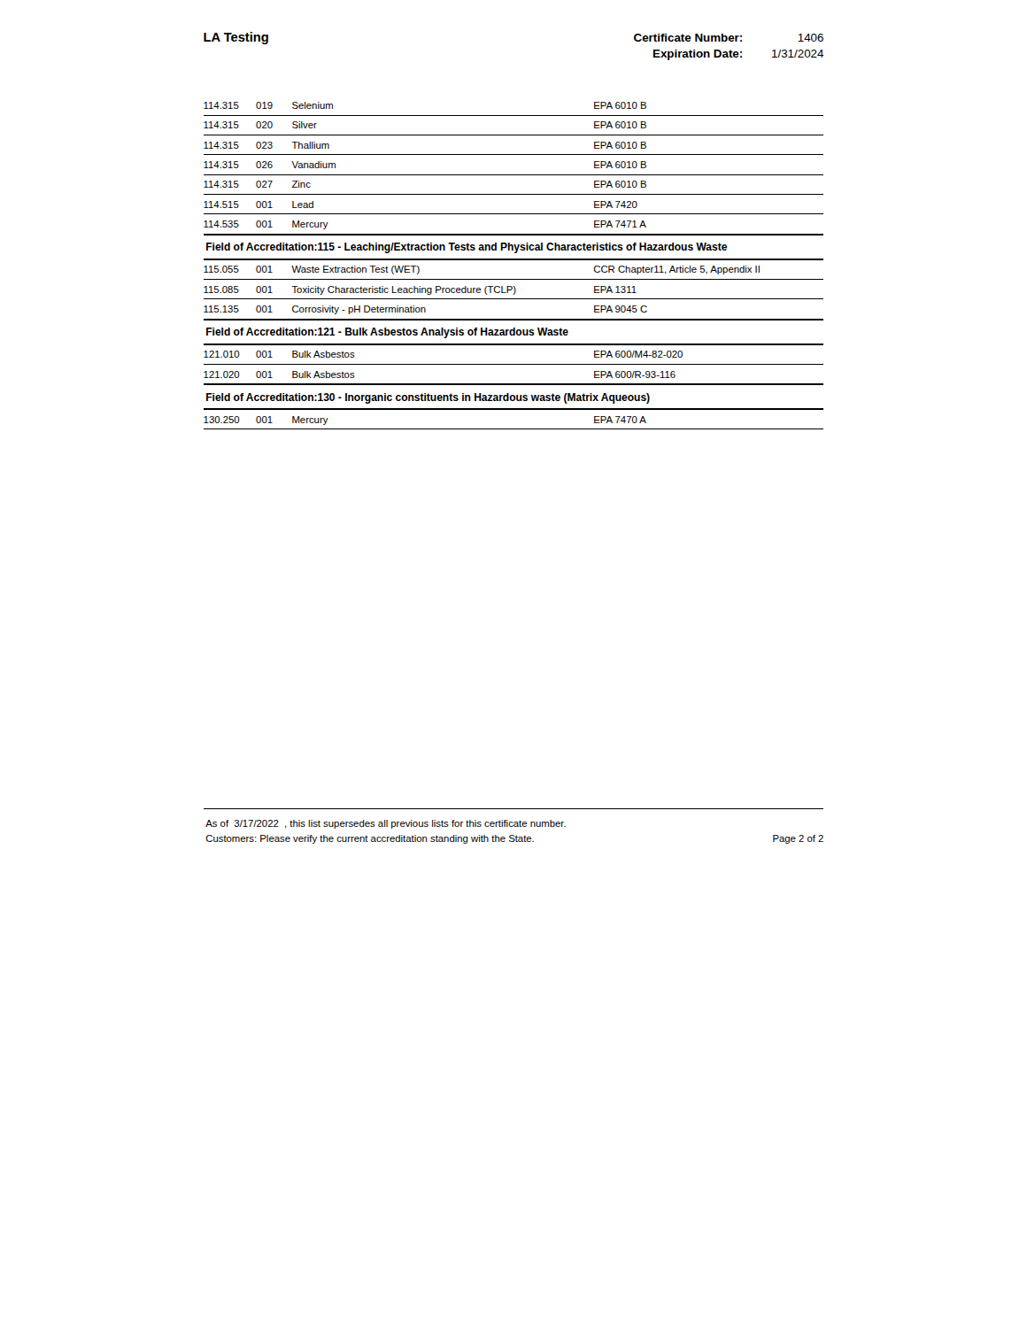LA Testing
Certificate Number: 1406
Expiration Date: 1/31/2024
| 114.315 | 019 | Selenium | EPA 6010 B |
| 114.315 | 020 | Silver | EPA 6010 B |
| 114.315 | 023 | Thallium | EPA 6010 B |
| 114.315 | 026 | Vanadium | EPA 6010 B |
| 114.315 | 027 | Zinc | EPA 6010 B |
| 114.515 | 001 | Lead | EPA 7420 |
| 114.535 | 001 | Mercury | EPA 7471 A |
| Field of Accreditation:115 - Leaching/Extraction Tests and Physical Characteristics of Hazardous Waste |
| 115.055 | 001 | Waste Extraction Test (WET) | CCR Chapter11, Article 5, Appendix II |
| 115.085 | 001 | Toxicity Characteristic Leaching Procedure (TCLP) | EPA 1311 |
| 115.135 | 001 | Corrosivity - pH Determination | EPA 9045 C |
| Field of Accreditation:121 - Bulk Asbestos Analysis of Hazardous Waste |
| 121.010 | 001 | Bulk Asbestos | EPA 600/M4-82-020 |
| 121.020 | 001 | Bulk Asbestos | EPA 600/R-93-116 |
| Field of Accreditation:130 - Inorganic constituents in Hazardous waste (Matrix Aqueous) |
| 130.250 | 001 | Mercury | EPA 7470 A |
As of 3/17/2022 , this list supersedes all previous lists for this certificate number.
Customers: Please verify the current accreditation standing with the State.
Page 2 of 2